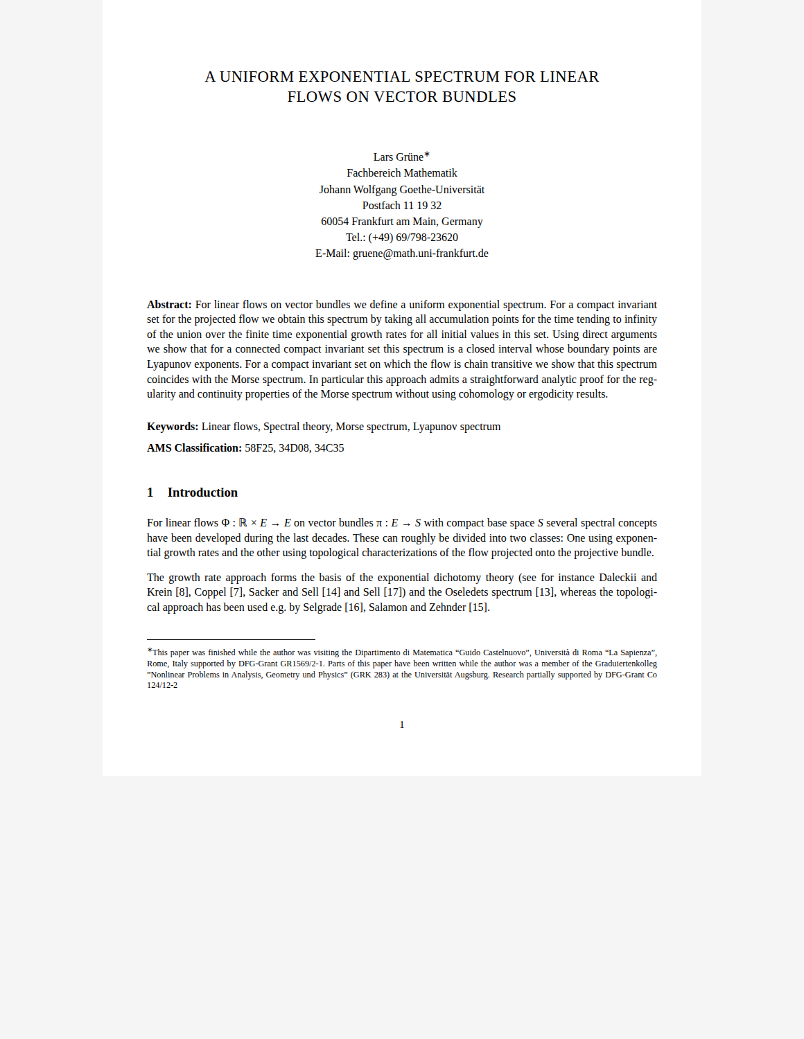A Uniform Exponential Spectrum for Linear
Flows on Vector Bundles
Lars Grüne∗
Fachbereich Mathematik
Johann Wolfgang Goethe-Universität
Postfach 11 19 32
60054 Frankfurt am Main, Germany
Tel.: (+49) 69/798-23620
E-Mail: gruene@math.uni-frankfurt.de
Abstract: For linear flows on vector bundles we define a uniform exponential spectrum. For a compact invariant set for the projected flow we obtain this spectrum by taking all accumulation points for the time tending to infinity of the union over the finite time exponential growth rates for all initial values in this set. Using direct arguments we show that for a connected compact invariant set this spectrum is a closed interval whose boundary points are Lyapunov exponents. For a compact invariant set on which the flow is chain transitive we show that this spectrum coincides with the Morse spectrum. In particular this approach admits a straightforward analytic proof for the regularity and continuity properties of the Morse spectrum without using cohomology or ergodicity results.
Keywords: Linear flows, Spectral theory, Morse spectrum, Lyapunov spectrum
AMS Classification: 58F25, 34D08, 34C35
1 Introduction
For linear flows Φ : ℝ × E → E on vector bundles π : E → S with compact base space S several spectral concepts have been developed during the last decades. These can roughly be divided into two classes: One using exponential growth rates and the other using topological characterizations of the flow projected onto the projective bundle.
The growth rate approach forms the basis of the exponential dichotomy theory (see for instance Daleckii and Krein [8], Coppel [7], Sacker and Sell [14] and Sell [17]) and the Oseledets spectrum [13], whereas the topological approach has been used e.g. by Selgrade [16], Salamon and Zehnder [15].
∗This paper was finished while the author was visiting the Dipartimento di Matematica “Guido Castelnuovo”, Università di Roma “La Sapienza”, Rome, Italy supported by DFG-Grant GR1569/2-1. Parts of this paper have been written while the author was a member of the Graduiertenkolleg ”Nonlinear Problems in Analysis, Geometry und Physics” (GRK 283) at the Universität Augsburg. Research partially supported by DFG-Grant Co 124/12-2
1